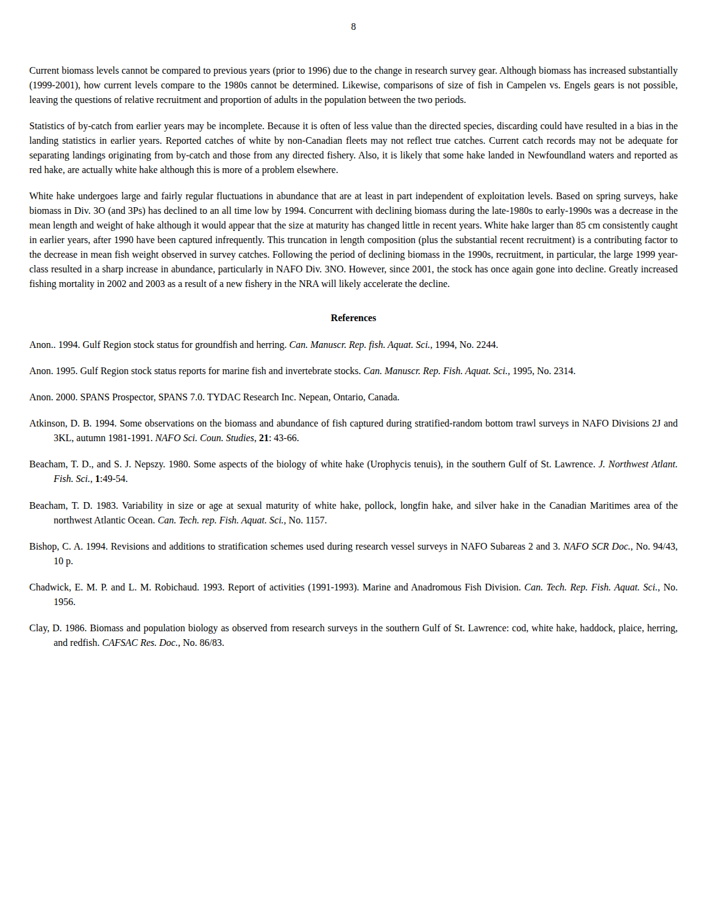8
Current biomass levels cannot be compared to previous years (prior to 1996) due to the change in research survey gear. Although biomass has increased substantially (1999-2001), how current levels compare to the 1980s cannot be determined. Likewise, comparisons of size of fish in Campelen vs. Engels gears is not possible, leaving the questions of relative recruitment and proportion of adults in the population between the two periods.
Statistics of by-catch from earlier years may be incomplete. Because it is often of less value than the directed species, discarding could have resulted in a bias in the landing statistics in earlier years. Reported catches of white by non-Canadian fleets may not reflect true catches. Current catch records may not be adequate for separating landings originating from by-catch and those from any directed fishery. Also, it is likely that some hake landed in Newfoundland waters and reported as red hake, are actually white hake although this is more of a problem elsewhere.
White hake undergoes large and fairly regular fluctuations in abundance that are at least in part independent of exploitation levels. Based on spring surveys, hake biomass in Div. 3O (and 3Ps) has declined to an all time low by 1994. Concurrent with declining biomass during the late-1980s to early-1990s was a decrease in the mean length and weight of hake although it would appear that the size at maturity has changed little in recent years. White hake larger than 85 cm consistently caught in earlier years, after 1990 have been captured infrequently. This truncation in length composition (plus the substantial recent recruitment) is a contributing factor to the decrease in mean fish weight observed in survey catches. Following the period of declining biomass in the 1990s, recruitment, in particular, the large 1999 year-class resulted in a sharp increase in abundance, particularly in NAFO Div. 3NO. However, since 2001, the stock has once again gone into decline. Greatly increased fishing mortality in 2002 and 2003 as a result of a new fishery in the NRA will likely accelerate the decline.
References
Anon.. 1994. Gulf Region stock status for groundfish and herring. Can. Manuscr. Rep. fish. Aquat. Sci., 1994, No. 2244.
Anon. 1995. Gulf Region stock status reports for marine fish and invertebrate stocks. Can. Manuscr. Rep. Fish. Aquat. Sci., 1995, No. 2314.
Anon. 2000. SPANS Prospector, SPANS 7.0. TYDAC Research Inc. Nepean, Ontario, Canada.
Atkinson, D. B. 1994. Some observations on the biomass and abundance of fish captured during stratified-random bottom trawl surveys in NAFO Divisions 2J and 3KL, autumn 1981-1991. NAFO Sci. Coun. Studies, 21: 43-66.
Beacham, T. D., and S. J. Nepszy. 1980. Some aspects of the biology of white hake (Urophycis tenuis), in the southern Gulf of St. Lawrence. J. Northwest Atlant. Fish. Sci., 1:49-54.
Beacham, T. D. 1983. Variability in size or age at sexual maturity of white hake, pollock, longfin hake, and silver hake in the Canadian Maritimes area of the northwest Atlantic Ocean. Can. Tech. rep. Fish. Aquat. Sci., No. 1157.
Bishop, C. A. 1994. Revisions and additions to stratification schemes used during research vessel surveys in NAFO Subareas 2 and 3. NAFO SCR Doc., No. 94/43, 10 p.
Chadwick, E. M. P. and L. M. Robichaud. 1993. Report of activities (1991-1993). Marine and Anadromous Fish Division. Can. Tech. Rep. Fish. Aquat. Sci., No. 1956.
Clay, D. 1986. Biomass and population biology as observed from research surveys in the southern Gulf of St. Lawrence: cod, white hake, haddock, plaice, herring, and redfish. CAFSAC Res. Doc., No. 86/83.